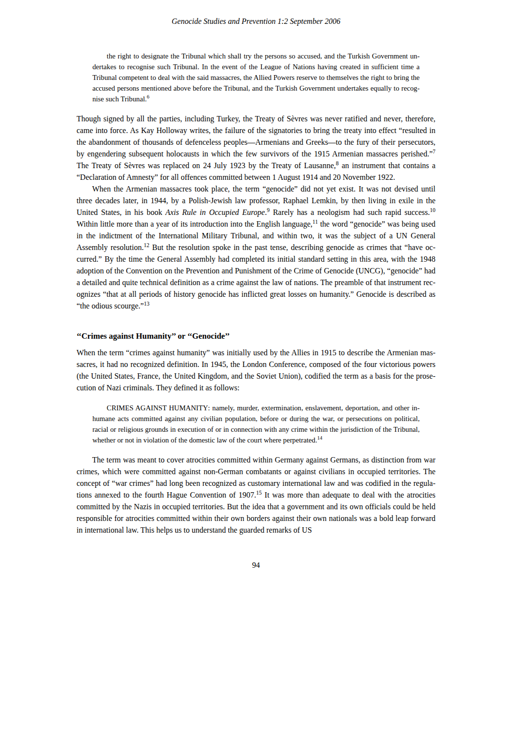Genocide Studies and Prevention 1:2 September 2006
the right to designate the Tribunal which shall try the persons so accused, and the Turkish Government undertakes to recognise such Tribunal. In the event of the League of Nations having created in sufficient time a Tribunal competent to deal with the said massacres, the Allied Powers reserve to themselves the right to bring the accused persons mentioned above before the Tribunal, and the Turkish Government undertakes equally to recognise such Tribunal.6
Though signed by all the parties, including Turkey, the Treaty of Sèvres was never ratified and never, therefore, came into force. As Kay Holloway writes, the failure of the signatories to bring the treaty into effect “resulted in the abandonment of thousands of defenceless peoples—Armenians and Greeks—to the fury of their persecutors, by engendering subsequent holocausts in which the few survivors of the 1915 Armenian massacres perished.”7 The Treaty of Sèvres was replaced on 24 July 1923 by the Treaty of Lausanne,8 an instrument that contains a “Declaration of Amnesty” for all offences committed between 1 August 1914 and 20 November 1922.
When the Armenian massacres took place, the term “genocide” did not yet exist. It was not devised until three decades later, in 1944, by a Polish-Jewish law professor, Raphael Lemkin, by then living in exile in the United States, in his book Axis Rule in Occupied Europe.9 Rarely has a neologism had such rapid success.10 Within little more than a year of its introduction into the English language,11 the word “genocide” was being used in the indictment of the International Military Tribunal, and within two, it was the subject of a UN General Assembly resolution.12 But the resolution spoke in the past tense, describing genocide as crimes that “have occurred.” By the time the General Assembly had completed its initial standard setting in this area, with the 1948 adoption of the Convention on the Prevention and Punishment of the Crime of Genocide (UNCG), “genocide” had a detailed and quite technical definition as a crime against the law of nations. The preamble of that instrument recognizes “that at all periods of history genocide has inflicted great losses on humanity.” Genocide is described as “the odious scourge.”13
‘‘Crimes against Humanity’’ or ‘‘Genocide’’
When the term “crimes against humanity” was initially used by the Allies in 1915 to describe the Armenian massacres, it had no recognized definition. In 1945, the London Conference, composed of the four victorious powers (the United States, France, the United Kingdom, and the Soviet Union), codified the term as a basis for the prosecution of Nazi criminals. They defined it as follows:
CRIMES AGAINST HUMANITY: namely, murder, extermination, enslavement, deportation, and other inhumane acts committed against any civilian population, before or during the war, or persecutions on political, racial or religious grounds in execution of or in connection with any crime within the jurisdiction of the Tribunal, whether or not in violation of the domestic law of the court where perpetrated.14
The term was meant to cover atrocities committed within Germany against Germans, as distinction from war crimes, which were committed against non-German combatants or against civilians in occupied territories. The concept of “war crimes” had long been recognized as customary international law and was codified in the regulations annexed to the fourth Hague Convention of 1907.15 It was more than adequate to deal with the atrocities committed by the Nazis in occupied territories. But the idea that a government and its own officials could be held responsible for atrocities committed within their own borders against their own nationals was a bold leap forward in international law. This helps us to understand the guarded remarks of US
94